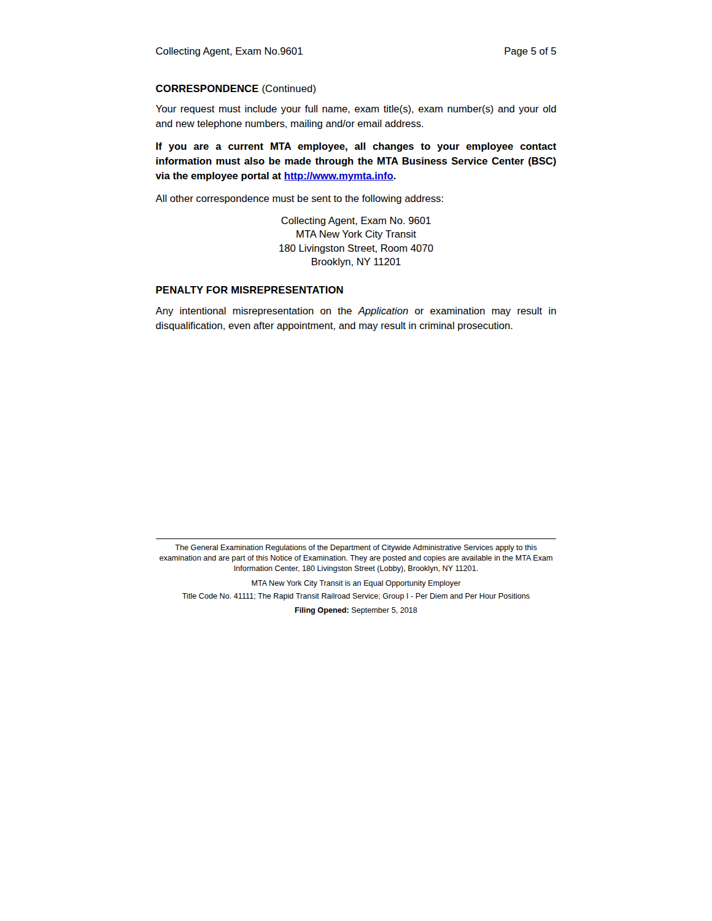Collecting Agent, Exam No.9601 Page 5 of 5
CORRESPONDENCE (Continued)
Your request must include your full name, exam title(s), exam number(s) and your old and new telephone numbers, mailing and/or email address.
If you are a current MTA employee, all changes to your employee contact information must also be made through the MTA Business Service Center (BSC) via the employee portal at http://www.mymta.info.
All other correspondence must be sent to the following address:
Collecting Agent, Exam No. 9601
MTA New York City Transit
180 Livingston Street, Room 4070
Brooklyn, NY 11201
PENALTY FOR MISREPRESENTATION
Any intentional misrepresentation on the Application or examination may result in disqualification, even after appointment, and may result in criminal prosecution.
The General Examination Regulations of the Department of Citywide Administrative Services apply to this examination and are part of this Notice of Examination. They are posted and copies are available in the MTA Exam Information Center, 180 Livingston Street (Lobby), Brooklyn, NY 11201.
MTA New York City Transit is an Equal Opportunity Employer
Title Code No. 41111; The Rapid Transit Railroad Service; Group I - Per Diem and Per Hour Positions
Filing Opened: September 5, 2018